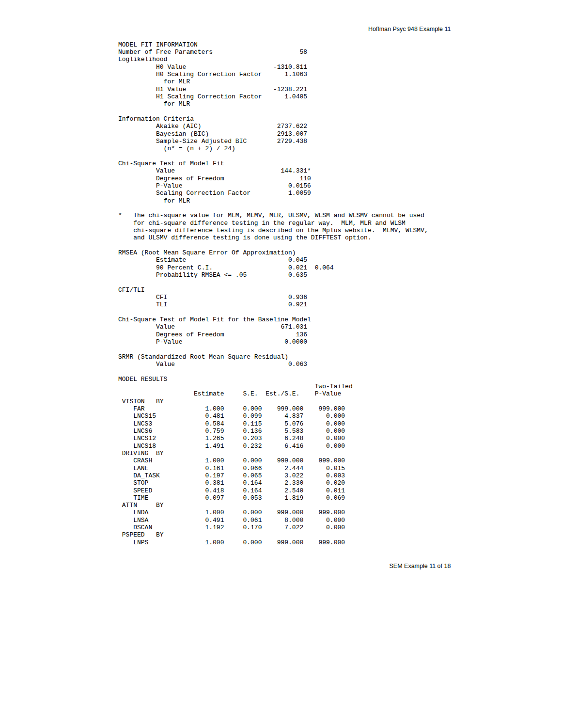Hoffman Psyc 948 Example 11
MODEL FIT INFORMATION
Number of Free Parameters                       58
Loglikelihood
          H0 Value                       -1310.811
          H0 Scaling Correction Factor      1.1063
            for MLR
          H1 Value                       -1238.221
          H1 Scaling Correction Factor      1.0405
            for MLR

Information Criteria
          Akaike (AIC)                    2737.622
          Bayesian (BIC)                  2913.007
          Sample-Size Adjusted BIC        2729.438
            (n* = (n + 2) / 24)

Chi-Square Test of Model Fit
          Value                            144.331*
          Degrees of Freedom                    110
          P-Value                            0.0156
          Scaling Correction Factor          1.0059
            for MLR

*   The chi-square value for MLM, MLMV, MLR, ULSMV, WLSM and WLSMV cannot be used
    for chi-square difference testing in the regular way.  MLM, MLR and WLSM
    chi-square difference testing is described on the Mplus website.  MLMV, WLSMV,
    and ULSMV difference testing is done using the DIFFTEST option.

RMSEA (Root Mean Square Error Of Approximation)
          Estimate                           0.045
          90 Percent C.I.                    0.021  0.064
          Probability RMSEA <= .05           0.635

CFI/TLI
          CFI                                0.936
          TLI                                0.921

Chi-Square Test of Model Fit for the Baseline Model
          Value                            671.031
          Degrees of Freedom                   136
          P-Value                           0.0000

SRMR (Standardized Root Mean Square Residual)
          Value                              0.063

MODEL RESULTS
                                                    Two-Tailed
                    Estimate     S.E.  Est./S.E.    P-Value
 VISION   BY
    FAR                1.000     0.000    999.000    999.000
    LNCS15             0.481     0.099      4.837      0.000
    LNCS3              0.584     0.115      5.076      0.000
    LNCS6              0.759     0.136      5.583      0.000
    LNCS12             1.265     0.203      6.248      0.000
    LNCS18             1.491     0.232      6.416      0.000
 DRIVING  BY
    CRASH              1.000     0.000    999.000    999.000
    LANE               0.161     0.066      2.444      0.015
    DA_TASK            0.197     0.065      3.022      0.003
    STOP               0.381     0.164      2.330      0.020
    SPEED              0.418     0.164      2.540      0.011
    TIME               0.097     0.053      1.819      0.069
 ATTN     BY
    LNDA               1.000     0.000    999.000    999.000
    LNSA               0.491     0.061      8.000      0.000
    DSCAN              1.192     0.170      7.022      0.000
 PSPEED   BY
    LNPS               1.000     0.000    999.000    999.000
SEM Example 11 of 18